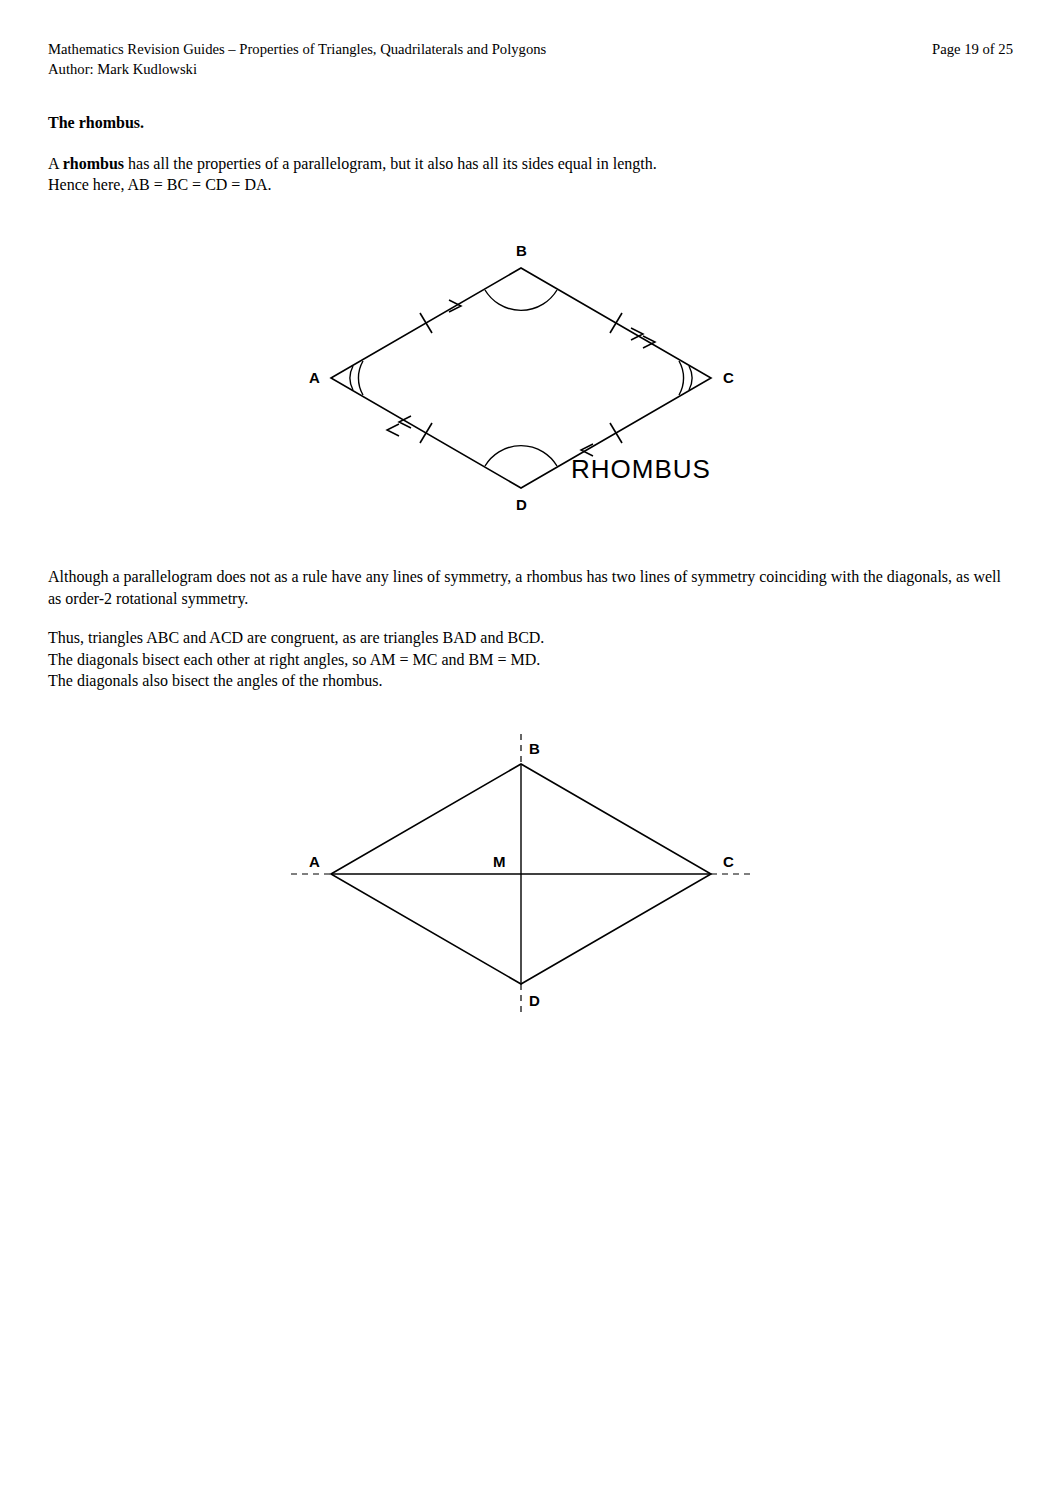Mathematics Revision Guides – Properties of Triangles, Quadrilaterals and Polygons
Author: Mark Kudlowski
Page 19 of 25
The rhombus.
A rhombus has all the properties of a parallelogram, but it also has all its sides equal in length.
Hence here, AB = BC = CD = DA.
A B C D RHOMBUS
Although a parallelogram does not as a rule have any lines of symmetry, a rhombus has two lines of symmetry coinciding with the diagonals, as well as order-2 rotational symmetry.
Thus, triangles ABC and ACD are congruent, as are triangles BAD and BCD.
The diagonals bisect each other at right angles, so AM = MC and BM = MD.
The diagonals also bisect the angles of the rhombus.
A B C D M